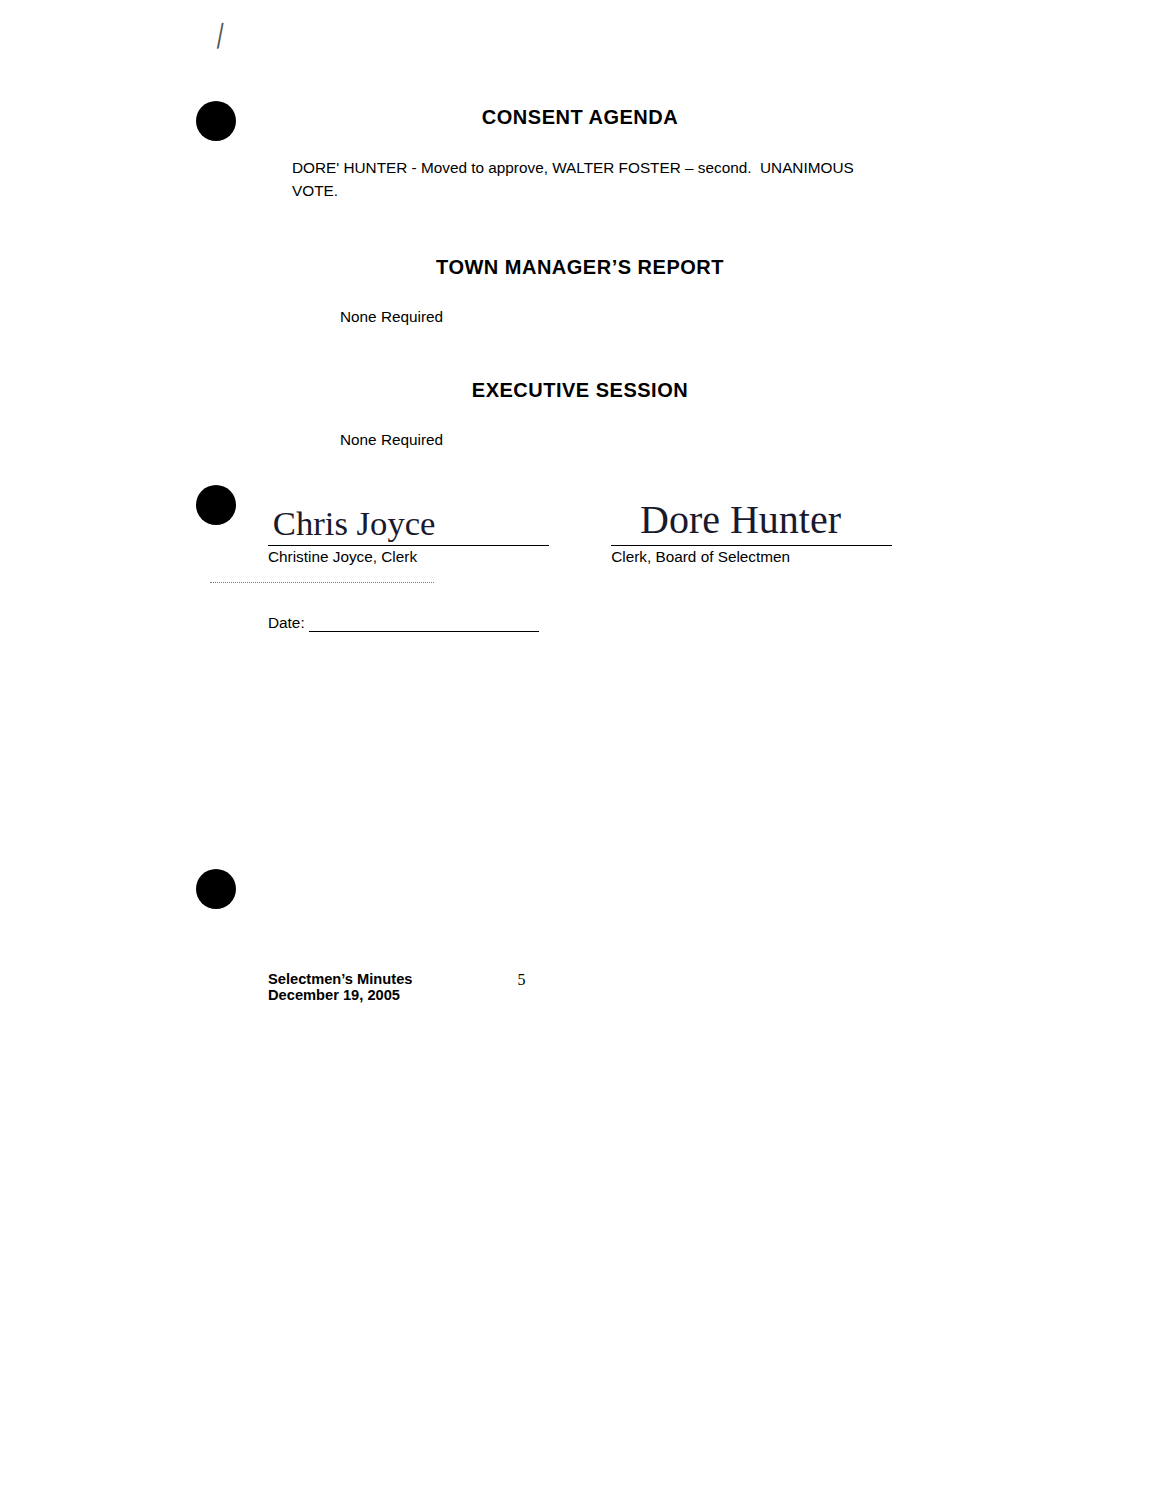/
CONSENT AGENDA
DORE' HUNTER - Moved to approve, WALTER FOSTER – second. UNANIMOUS VOTE.
TOWN MANAGER’S REPORT
None Required
EXECUTIVE SESSION
None Required
Chris Joyce
Christine Joyce, Clerk
Dore Hunter
Clerk, Board of Selectmen
Date:
Selectmen’s Minutes
December 19, 2005 5